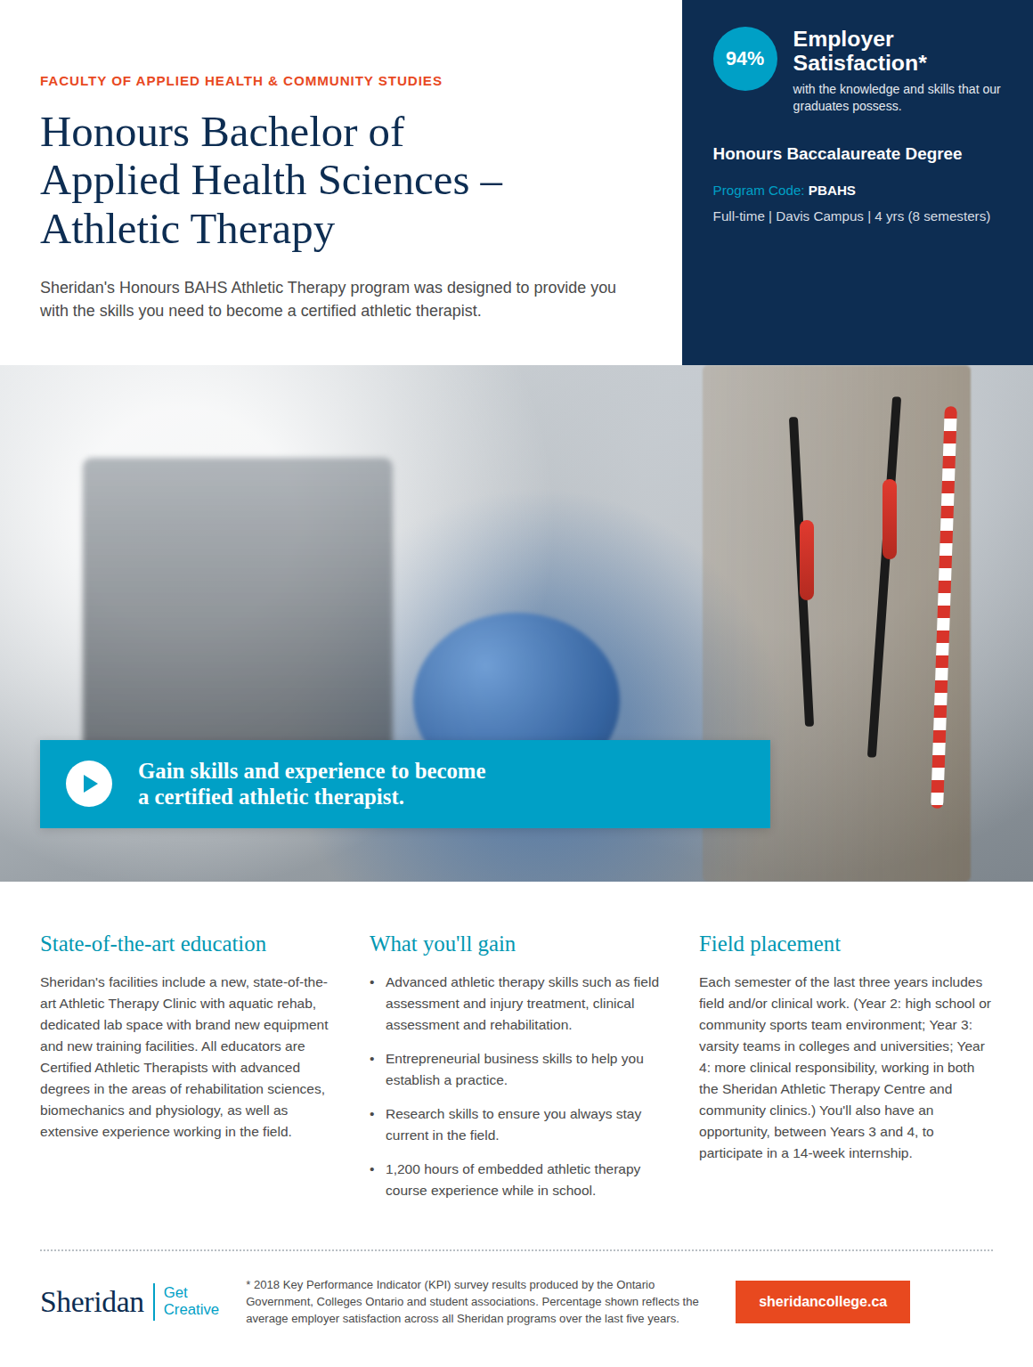Faculty of Applied Health & Community Studies
Honours Bachelor of
Applied Health Sciences –
Athletic Therapy
Sheridan's Honours BAHS Athletic Therapy program was designed to provide you with the skills you need to become a certified athletic therapist.
94%
Employer
Satisfaction*
with the knowledge and skills that our graduates possess.
Honours Baccalaureate Degree
Program Code: PBAHS
Full-time | Davis Campus | 4 yrs (8 semesters)
Gain skills and experience to become
a certified athletic therapist.
State-of-the-art education
Sheridan's facilities include a new, state-of-the-art Athletic Therapy Clinic with aquatic rehab, dedicated lab space with brand new equipment and new training facilities. All educators are Certified Athletic Therapists with advanced degrees in the areas of rehabilitation sciences, biomechanics and physiology, as well as extensive experience working in the field.
What you'll gain
Advanced athletic therapy skills such as field assessment and injury treatment, clinical assessment and rehabilitation.
Entrepreneurial business skills to help you establish a practice.
Research skills to ensure you always stay current in the field.
1,200 hours of embedded athletic therapy course experience while in school.
Field placement
Each semester of the last three years includes field and/or clinical work. (Year 2: high school or community sports team environment; Year 3: varsity teams in colleges and universities; Year 4: more clinical responsibility, working in both the Sheridan Athletic Therapy Centre and community clinics.) You'll also have an opportunity, between Years 3 and 4, to participate in a 14-week internship.
Sheridan Get
Creative
* 2018 Key Performance Indicator (KPI) survey results produced by the Ontario Government, Colleges Ontario and student associations. Percentage shown reflects the average employer satisfaction across all Sheridan programs over the last five years.
sheridancollege.ca